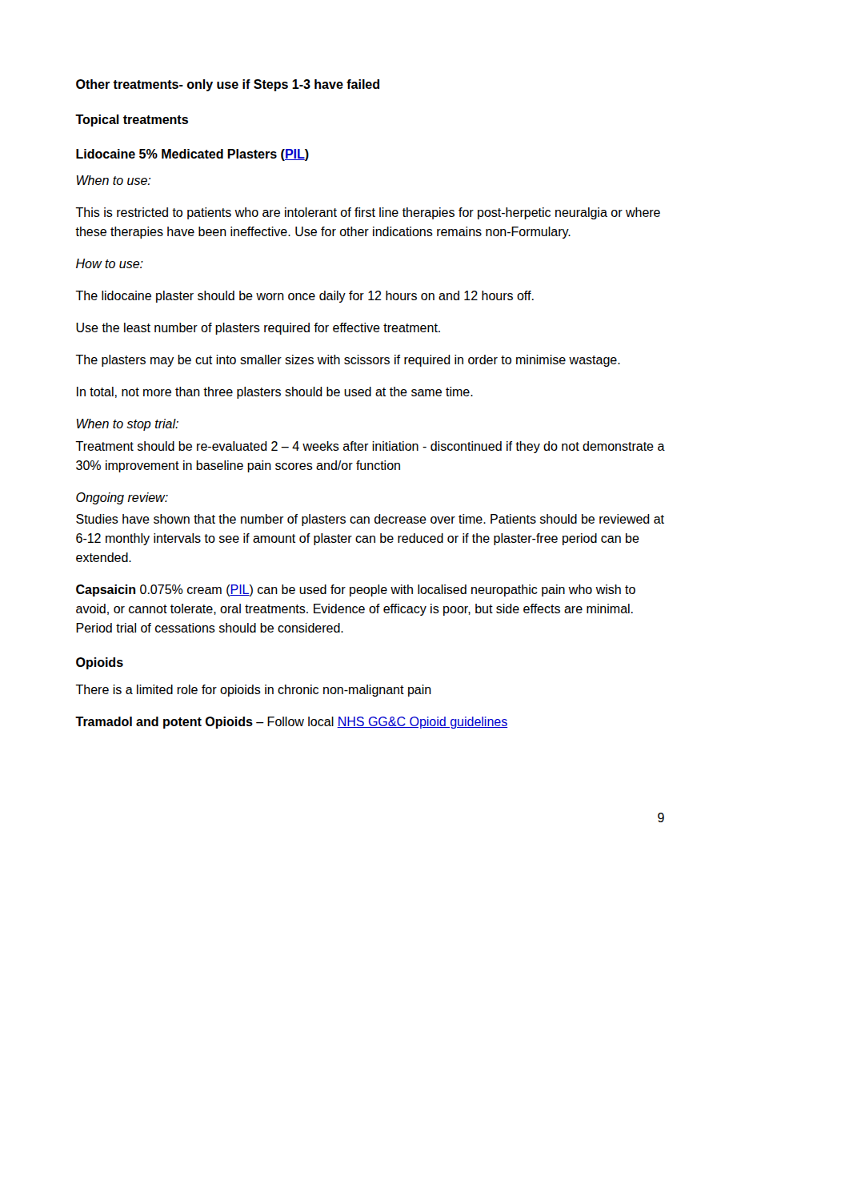Other treatments- only use if Steps 1-3 have failed
Topical treatments
Lidocaine 5% Medicated Plasters (PIL)
When to use:
This is restricted to patients who are intolerant of first line therapies for post-herpetic neuralgia or where these therapies have been ineffective. Use for other indications remains non-Formulary.
How to use:
The lidocaine plaster should be worn once daily for 12 hours on and 12 hours off.
Use the least number of plasters required for effective treatment.
The plasters may be cut into smaller sizes with scissors if required in order to minimise wastage.
In total, not more than three plasters should be used at the same time.
When to stop trial:
Treatment should be re-evaluated 2 – 4 weeks after initiation - discontinued if they do not demonstrate a 30% improvement in baseline pain scores and/or function
Ongoing review:
Studies have shown that the number of plasters can decrease over time. Patients should be reviewed at 6-12 monthly intervals to see if amount of plaster can be reduced or if the plaster-free period can be extended.
Capsaicin 0.075% cream (PIL) can be used for people with localised neuropathic pain who wish to avoid, or cannot tolerate, oral treatments. Evidence of efficacy is poor, but side effects are minimal. Period trial of cessations should be considered.
Opioids
There is a limited role for opioids in chronic non-malignant pain
Tramadol and potent Opioids – Follow local NHS GG&C Opioid guidelines
9